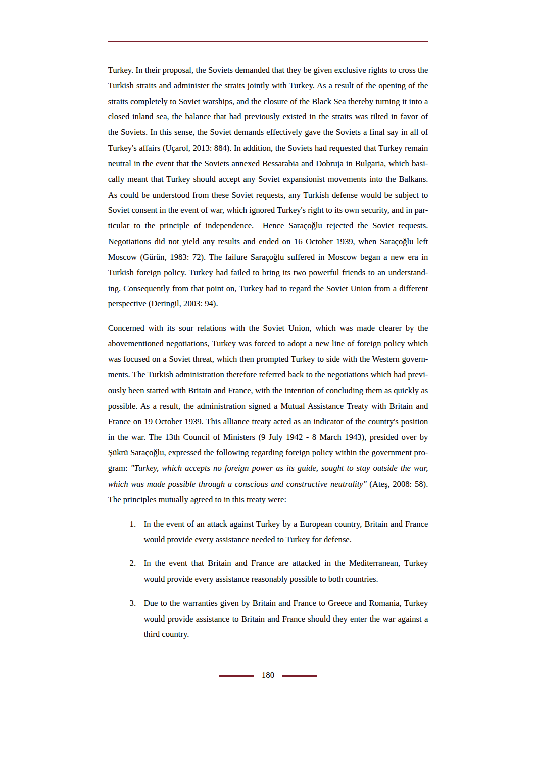Turkey. In their proposal, the Soviets demanded that they be given exclusive rights to cross the Turkish straits and administer the straits jointly with Turkey. As a result of the opening of the straits completely to Soviet warships, and the closure of the Black Sea thereby turning it into a closed inland sea, the balance that had previously existed in the straits was tilted in favor of the Soviets. In this sense, the Soviet demands effectively gave the Soviets a final say in all of Turkey's affairs (Uçarol, 2013: 884). In addition, the Soviets had requested that Turkey remain neutral in the event that the Soviets annexed Bessarabia and Dobruja in Bulgaria, which basically meant that Turkey should accept any Soviet expansionist movements into the Balkans. As could be understood from these Soviet requests, any Turkish defense would be subject to Soviet consent in the event of war, which ignored Turkey's right to its own security, and in particular to the principle of independence. Hence Saraçoğlu rejected the Soviet requests. Negotiations did not yield any results and ended on 16 October 1939, when Saraçoğlu left Moscow (Gürün, 1983: 72). The failure Saraçoğlu suffered in Moscow began a new era in Turkish foreign policy. Turkey had failed to bring its two powerful friends to an understanding. Consequently from that point on, Turkey had to regard the Soviet Union from a different perspective (Deringil, 2003: 94).
Concerned with its sour relations with the Soviet Union, which was made clearer by the abovementioned negotiations, Turkey was forced to adopt a new line of foreign policy which was focused on a Soviet threat, which then prompted Turkey to side with the Western governments. The Turkish administration therefore referred back to the negotiations which had previously been started with Britain and France, with the intention of concluding them as quickly as possible. As a result, the administration signed a Mutual Assistance Treaty with Britain and France on 19 October 1939. This alliance treaty acted as an indicator of the country's position in the war. The 13th Council of Ministers (9 July 1942 - 8 March 1943), presided over by Şükrü Saraçoğlu, expressed the following regarding foreign policy within the government program: "Turkey, which accepts no foreign power as its guide, sought to stay outside the war, which was made possible through a conscious and constructive neutrality" (Ateş, 2008: 58). The principles mutually agreed to in this treaty were:
In the event of an attack against Turkey by a European country, Britain and France would provide every assistance needed to Turkey for defense.
In the event that Britain and France are attacked in the Mediterranean, Turkey would provide every assistance reasonably possible to both countries.
Due to the warranties given by Britain and France to Greece and Romania, Turkey would provide assistance to Britain and France should they enter the war against a third country.
180